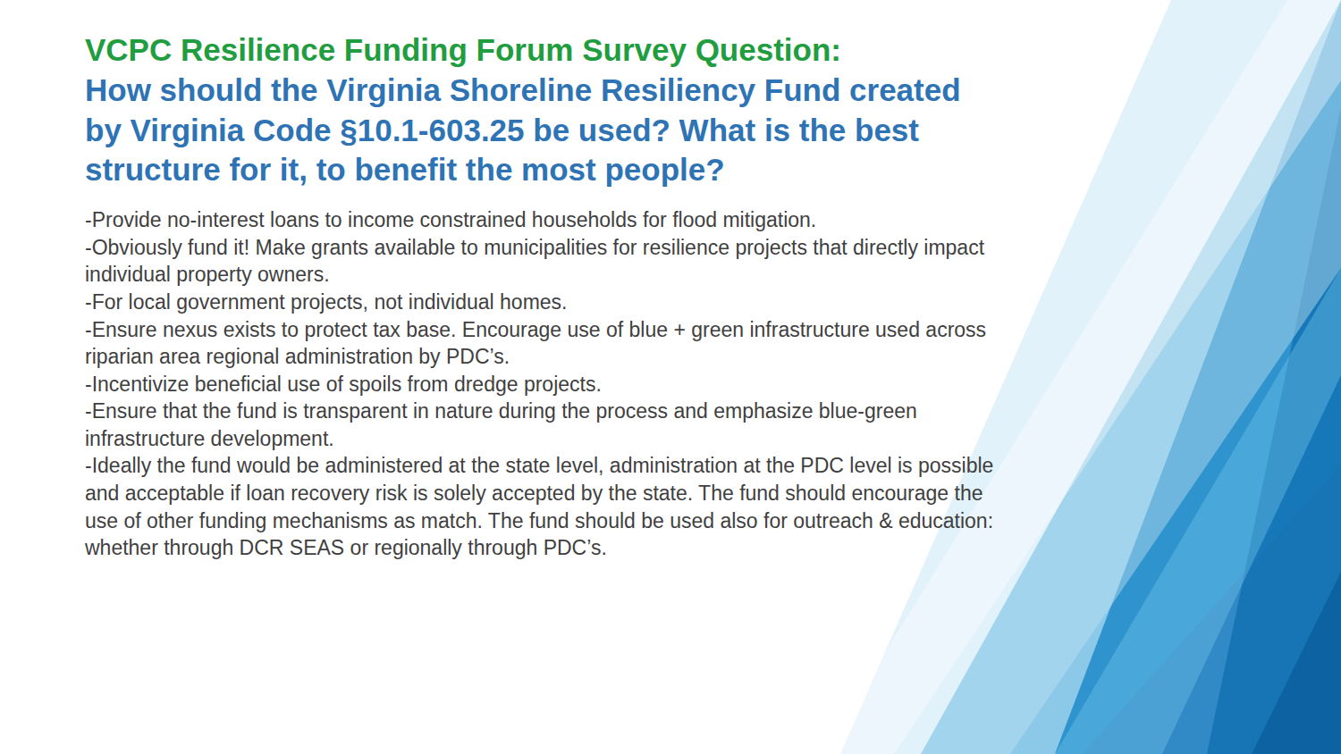VCPC Resilience Funding Forum Survey Question:
How should the Virginia Shoreline Resiliency Fund created by Virginia Code §10.1-603.25 be used? What is the best structure for it, to benefit the most people?
-Provide no-interest loans to income constrained households for flood mitigation.
-Obviously fund it! Make grants available to municipalities for resilience projects that directly impact individual property owners.
-For local government projects, not individual homes.
-Ensure nexus exists to protect tax base. Encourage use of blue + green infrastructure used across riparian area regional administration by PDC’s.
-Incentivize beneficial use of spoils from dredge projects.
-Ensure that the fund is transparent in nature during the process and emphasize blue-green infrastructure development.
-Ideally the fund would be administered at the state level, administration at the PDC level is possible and acceptable if loan recovery risk is solely accepted by the state. The fund should encourage the use of other funding mechanisms as match. The fund should be used also for outreach & education: whether through DCR SEAS or regionally through PDC’s.